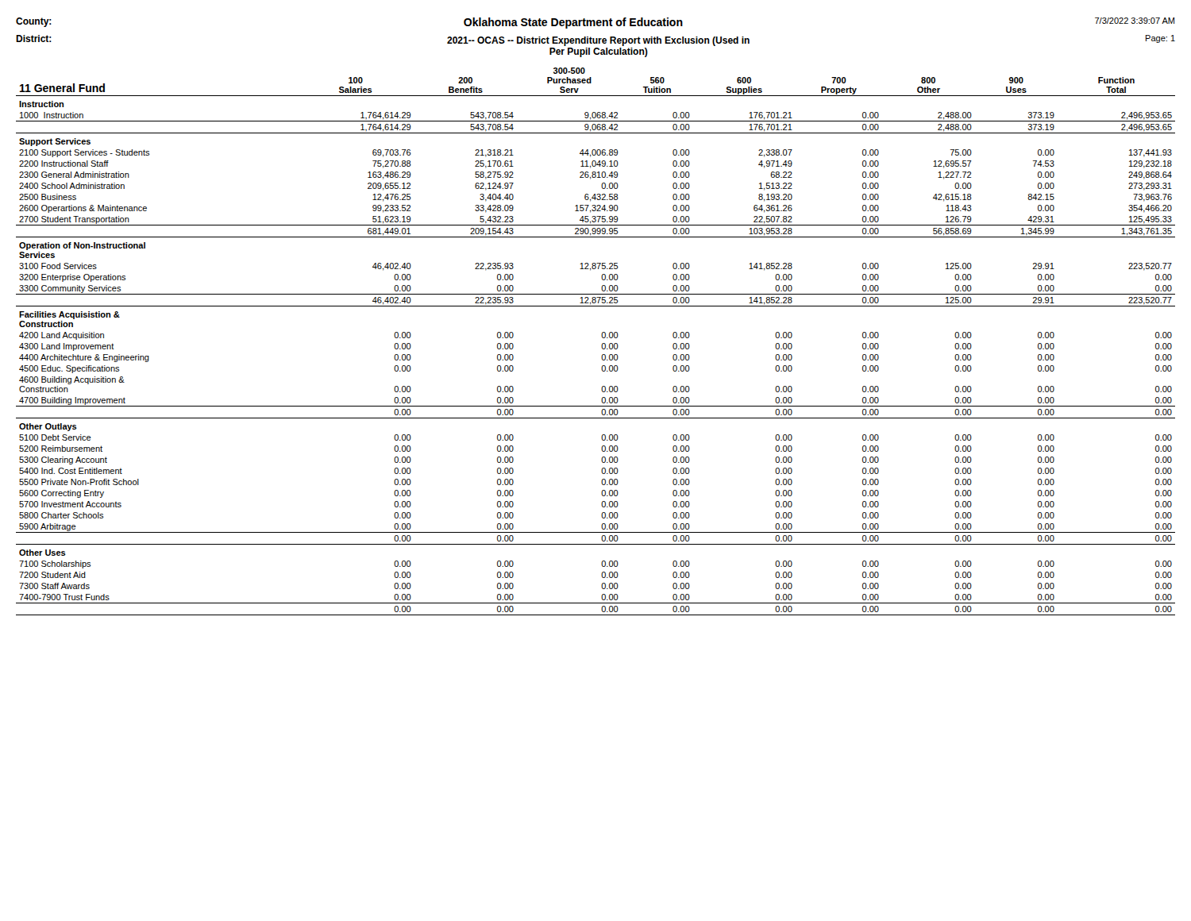County:
Oklahoma State Department of Education
7/3/2022 3:39:07 AM
District:
2021-- OCAS -- District Expenditure Report with Exclusion (Used in
Per Pupil Calculation)
Page: 1
| 11 General Fund | 100 Salaries | 200 Benefits | 300-500 Purchased Serv | 560 Tuition | 600 Supplies | 700 Property | 800 Other | 900 Uses | Function Total |
| --- | --- | --- | --- | --- | --- | --- | --- | --- | --- |
| Instruction |
| 1000 Instruction | 1,764,614.29 | 543,708.54 | 9,068.42 | 0.00 | 176,701.21 | 0.00 | 2,488.00 | 373.19 | 2,496,953.65 |
| | 1,764,614.29 | 543,708.54 | 9,068.42 | 0.00 | 176,701.21 | 0.00 | 2,488.00 | 373.19 | 2,496,953.65 |
| Support Services |
| 2100 Support Services - Students | 69,703.76 | 21,318.21 | 44,006.89 | 0.00 | 2,338.07 | 0.00 | 75.00 | 0.00 | 137,441.93 |
| 2200 Instructional Staff | 75,270.88 | 25,170.61 | 11,049.10 | 0.00 | 4,971.49 | 0.00 | 12,695.57 | 74.53 | 129,232.18 |
| 2300 General Administration | 163,486.29 | 58,275.92 | 26,810.49 | 0.00 | 68.22 | 0.00 | 1,227.72 | 0.00 | 249,868.64 |
| 2400 School Administration | 209,655.12 | 62,124.97 | 0.00 | 0.00 | 1,513.22 | 0.00 | 0.00 | 0.00 | 273,293.31 |
| 2500 Business | 12,476.25 | 3,404.40 | 6,432.58 | 0.00 | 8,193.20 | 0.00 | 42,615.18 | 842.15 | 73,963.76 |
| 2600 Operartions & Maintenance | 99,233.52 | 33,428.09 | 157,324.90 | 0.00 | 64,361.26 | 0.00 | 118.43 | 0.00 | 354,466.20 |
| 2700 Student Transportation | 51,623.19 | 5,432.23 | 45,375.99 | 0.00 | 22,507.82 | 0.00 | 126.79 | 429.31 | 125,495.33 |
| | 681,449.01 | 209,154.43 | 290,999.95 | 0.00 | 103,953.28 | 0.00 | 56,858.69 | 1,345.99 | 1,343,761.35 |
| Operation of Non-Instructional Services |
| 3100 Food Services | 46,402.40 | 22,235.93 | 12,875.25 | 0.00 | 141,852.28 | 0.00 | 125.00 | 29.91 | 223,520.77 |
| 3200 Enterprise Operations | 0.00 | 0.00 | 0.00 | 0.00 | 0.00 | 0.00 | 0.00 | 0.00 | 0.00 |
| 3300 Community Services | 0.00 | 0.00 | 0.00 | 0.00 | 0.00 | 0.00 | 0.00 | 0.00 | 0.00 |
| | 46,402.40 | 22,235.93 | 12,875.25 | 0.00 | 141,852.28 | 0.00 | 125.00 | 29.91 | 223,520.77 |
| Facilities Acquisistion & Construction |
| 4200 Land Acquisition | 0.00 | 0.00 | 0.00 | 0.00 | 0.00 | 0.00 | 0.00 | 0.00 | 0.00 |
| 4300 Land Improvement | 0.00 | 0.00 | 0.00 | 0.00 | 0.00 | 0.00 | 0.00 | 0.00 | 0.00 |
| 4400 Architechture & Engineering | 0.00 | 0.00 | 0.00 | 0.00 | 0.00 | 0.00 | 0.00 | 0.00 | 0.00 |
| 4500 Educ. Specifications | 0.00 | 0.00 | 0.00 | 0.00 | 0.00 | 0.00 | 0.00 | 0.00 | 0.00 |
| 4600 Building Acquisition & Construction | 0.00 | 0.00 | 0.00 | 0.00 | 0.00 | 0.00 | 0.00 | 0.00 | 0.00 |
| 4700 Building Improvement | 0.00 | 0.00 | 0.00 | 0.00 | 0.00 | 0.00 | 0.00 | 0.00 | 0.00 |
| | 0.00 | 0.00 | 0.00 | 0.00 | 0.00 | 0.00 | 0.00 | 0.00 | 0.00 |
| Other Outlays |
| 5100 Debt Service | 0.00 | 0.00 | 0.00 | 0.00 | 0.00 | 0.00 | 0.00 | 0.00 | 0.00 |
| 5200 Reimbursement | 0.00 | 0.00 | 0.00 | 0.00 | 0.00 | 0.00 | 0.00 | 0.00 | 0.00 |
| 5300 Clearing Account | 0.00 | 0.00 | 0.00 | 0.00 | 0.00 | 0.00 | 0.00 | 0.00 | 0.00 |
| 5400 Ind. Cost Entitlement | 0.00 | 0.00 | 0.00 | 0.00 | 0.00 | 0.00 | 0.00 | 0.00 | 0.00 |
| 5500 Private Non-Profit School | 0.00 | 0.00 | 0.00 | 0.00 | 0.00 | 0.00 | 0.00 | 0.00 | 0.00 |
| 5600 Correcting Entry | 0.00 | 0.00 | 0.00 | 0.00 | 0.00 | 0.00 | 0.00 | 0.00 | 0.00 |
| 5700 Investment Accounts | 0.00 | 0.00 | 0.00 | 0.00 | 0.00 | 0.00 | 0.00 | 0.00 | 0.00 |
| 5800 Charter Schools | 0.00 | 0.00 | 0.00 | 0.00 | 0.00 | 0.00 | 0.00 | 0.00 | 0.00 |
| 5900 Arbitrage | 0.00 | 0.00 | 0.00 | 0.00 | 0.00 | 0.00 | 0.00 | 0.00 | 0.00 |
| | 0.00 | 0.00 | 0.00 | 0.00 | 0.00 | 0.00 | 0.00 | 0.00 | 0.00 |
| Other Uses |
| 7100 Scholarships | 0.00 | 0.00 | 0.00 | 0.00 | 0.00 | 0.00 | 0.00 | 0.00 | 0.00 |
| 7200 Student Aid | 0.00 | 0.00 | 0.00 | 0.00 | 0.00 | 0.00 | 0.00 | 0.00 | 0.00 |
| 7300 Staff Awards | 0.00 | 0.00 | 0.00 | 0.00 | 0.00 | 0.00 | 0.00 | 0.00 | 0.00 |
| 7400-7900 Trust Funds | 0.00 | 0.00 | 0.00 | 0.00 | 0.00 | 0.00 | 0.00 | 0.00 | 0.00 |
| | 0.00 | 0.00 | 0.00 | 0.00 | 0.00 | 0.00 | 0.00 | 0.00 | 0.00 |